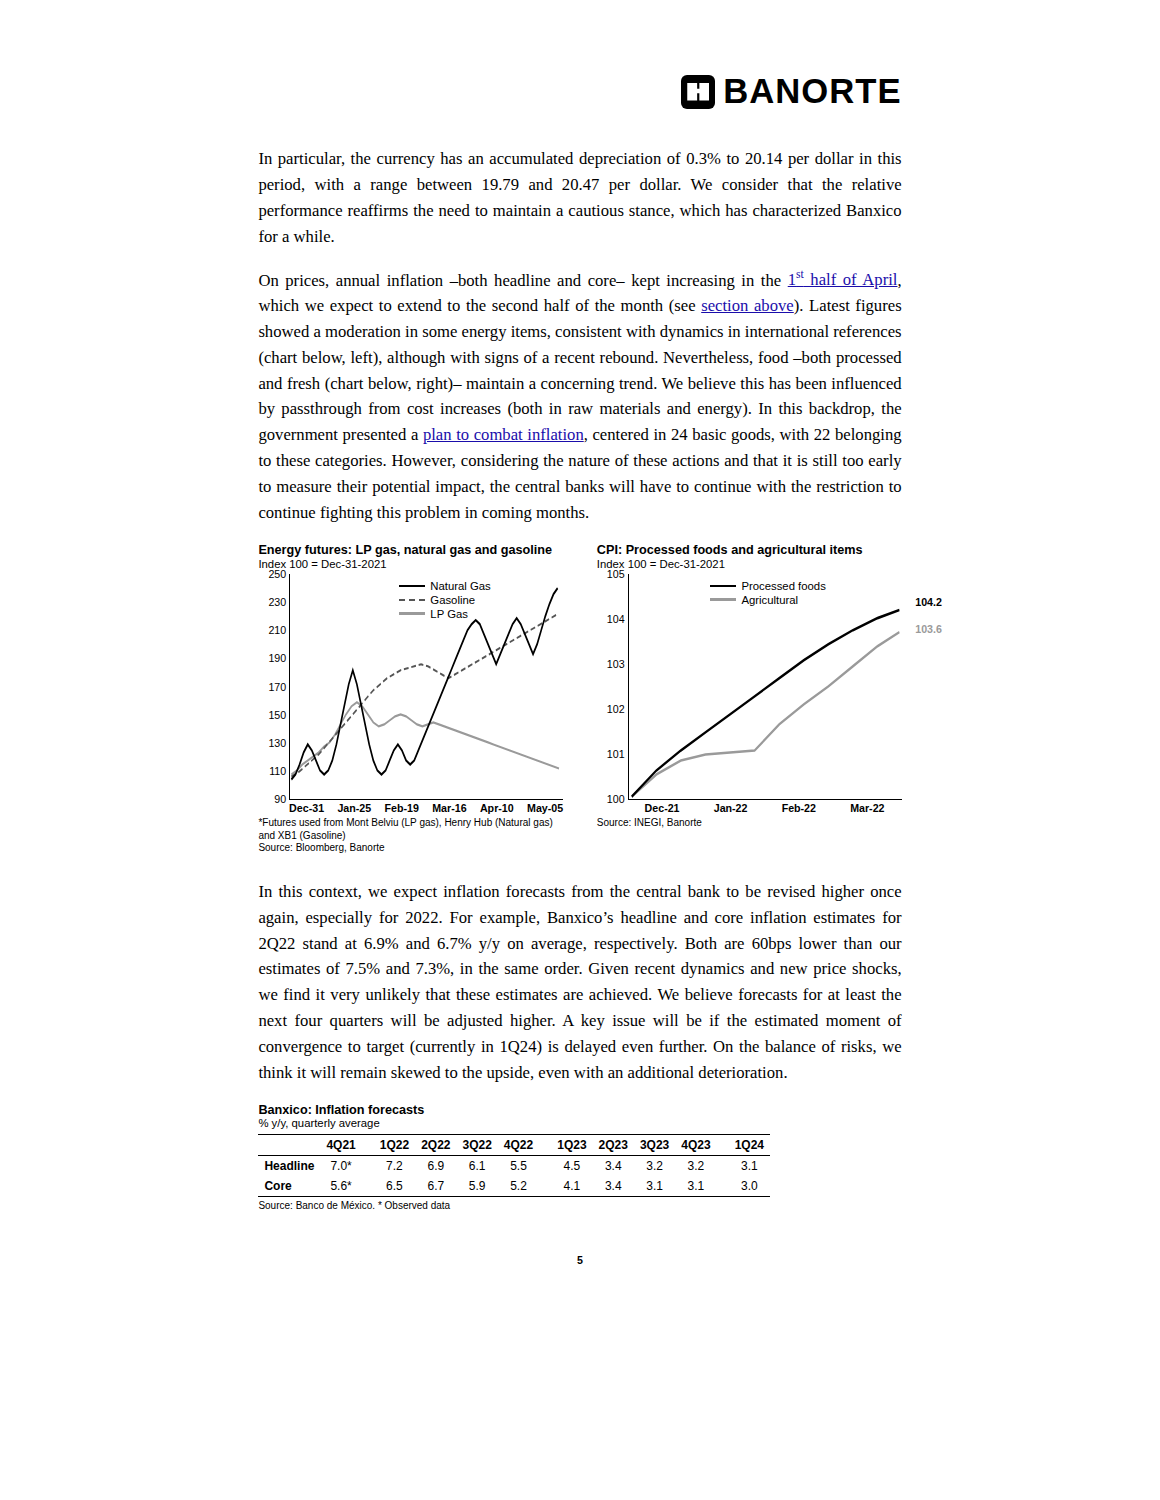BANORTE
In particular, the currency has an accumulated depreciation of 0.3% to 20.14 per dollar in this period, with a range between 19.79 and 20.47 per dollar. We consider that the relative performance reaffirms the need to maintain a cautious stance, which has characterized Banxico for a while.
On prices, annual inflation –both headline and core– kept increasing in the 1st half of April, which we expect to extend to the second half of the month (see section above). Latest figures showed a moderation in some energy items, consistent with dynamics in international references (chart below, left), although with signs of a recent rebound. Nevertheless, food –both processed and fresh (chart below, right)– maintain a concerning trend. We believe this has been influenced by passthrough from cost increases (both in raw materials and energy). In this backdrop, the government presented a plan to combat inflation, centered in 24 basic goods, with 22 belonging to these categories. However, considering the nature of these actions and that it is still too early to measure their potential impact, the central banks will have to continue with the restriction to continue fighting this problem in coming months.
Energy futures: LP gas, natural gas and gasoline
Index 100 = Dec-31-2021
250 230 210 190 170 150 130 110 90
Natural Gas
Gasoline
LP Gas
Dec-31 Jan-25 Feb-19 Mar-16 Apr-10 May-05
*Futures used from Mont Belviu (LP gas), Henry Hub (Natural gas) and XB1 (Gasoline)
Source: Bloomberg, Banorte
CPI: Processed foods and agricultural items
Index 100 = Dec-31-2021
105 104 103 102 101 100
Processed foods
Agricultural
104.2
103.6
Dec-21 Jan-22 Feb-22 Mar-22
Source: INEGI, Banorte
In this context, we expect inflation forecasts from the central bank to be revised higher once again, especially for 2022. For example, Banxico’s headline and core inflation estimates for 2Q22 stand at 6.9% and 6.7% y/y on average, respectively. Both are 60bps lower than our estimates of 7.5% and 7.3%, in the same order. Given recent dynamics and new price shocks, we find it very unlikely that these estimates are achieved. We believe forecasts for at least the next four quarters will be adjusted higher. A key issue will be if the estimated moment of convergence to target (currently in 1Q24) is delayed even further. On the balance of risks, we think it will remain skewed to the upside, even with an additional deterioration.
Banxico: Inflation forecasts
% y/y, quarterly average
| | 4Q21 | | 1Q22 | 2Q22 | 3Q22 | 4Q22 | | 1Q23 | 2Q23 | 3Q23 | 4Q23 | | 1Q24 |
| --- | --- | --- | --- | --- | --- | --- | --- | --- | --- | --- | --- | --- | --- |
| Headline | 7.0* | | 7.2 | 6.9 | 6.1 | 5.5 | | 4.5 | 3.4 | 3.2 | 3.2 | | 3.1 |
| Core | 5.6* | | 6.5 | 6.7 | 5.9 | 5.2 | | 4.1 | 3.4 | 3.1 | 3.1 | | 3.0 |
Source: Banco de México. * Observed data
5